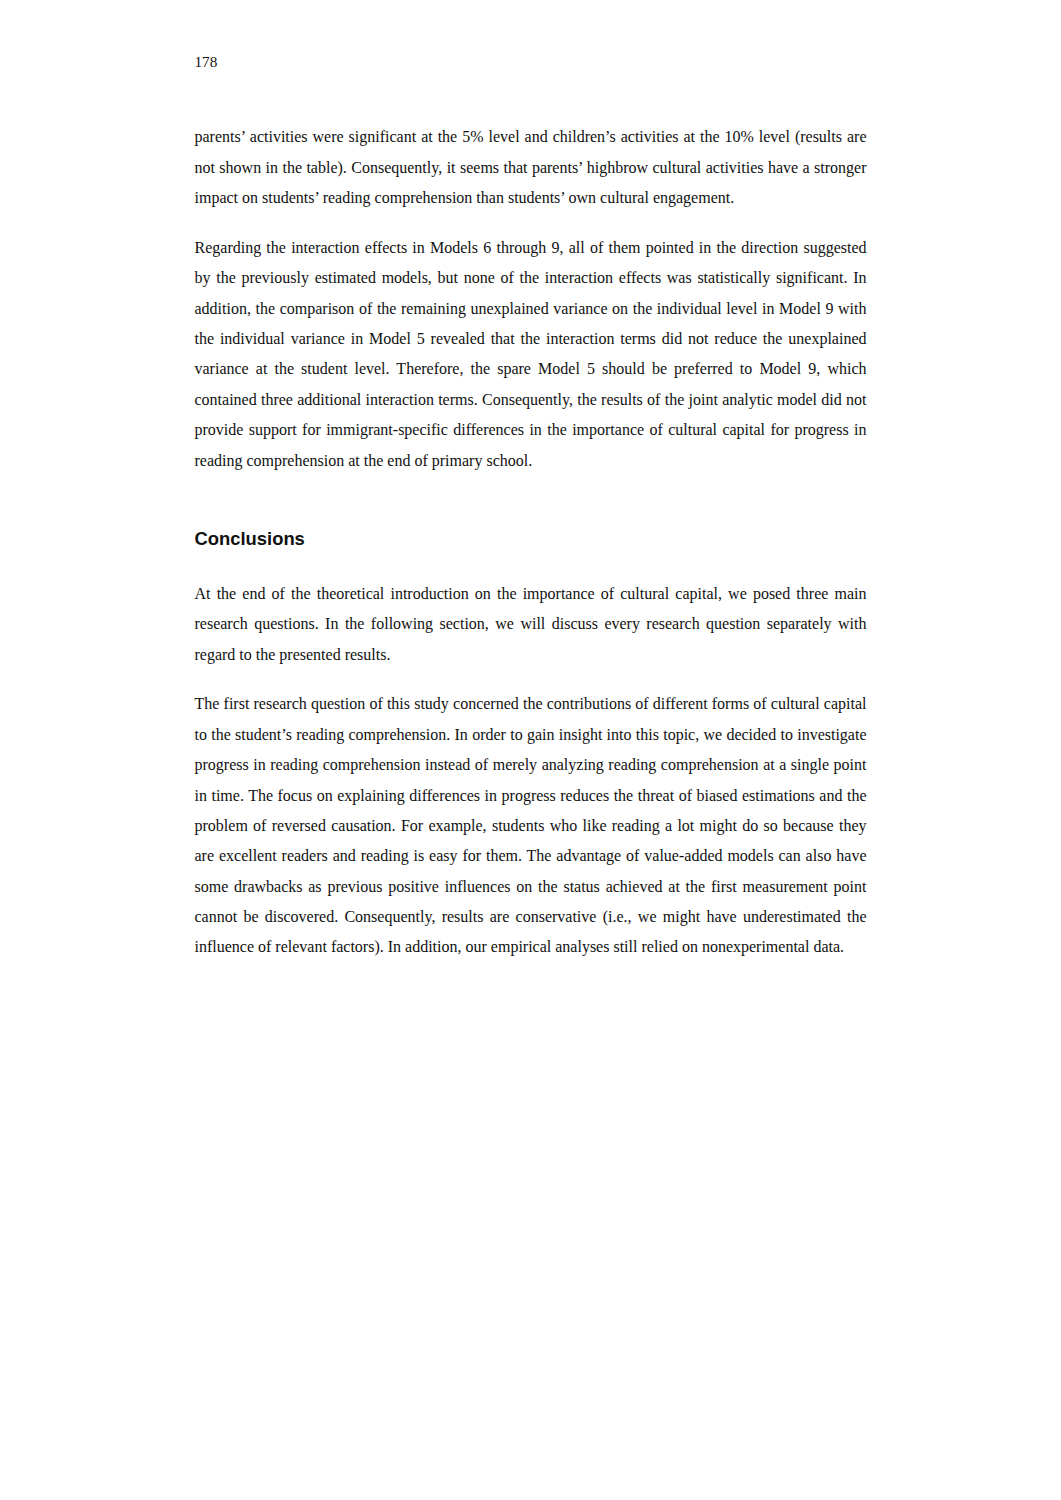178
parents’ activities were significant at the 5% level and children’s activities at the 10% level (results are not shown in the table). Consequently, it seems that parents’ highbrow cultural activities have a stronger impact on students’ reading comprehension than students’ own cultural engagement.
Regarding the interaction effects in Models 6 through 9, all of them pointed in the direction suggested by the previously estimated models, but none of the interaction effects was statistically significant. In addition, the comparison of the remaining unexplained variance on the individual level in Model 9 with the individual variance in Model 5 revealed that the interaction terms did not reduce the unexplained variance at the student level. Therefore, the spare Model 5 should be preferred to Model 9, which contained three additional interaction terms. Consequently, the results of the joint analytic model did not provide support for immigrant-specific differences in the importance of cultural capital for progress in reading comprehension at the end of primary school.
Conclusions
At the end of the theoretical introduction on the importance of cultural capital, we posed three main research questions. In the following section, we will discuss every research question separately with regard to the presented results.
The first research question of this study concerned the contributions of different forms of cultural capital to the student’s reading comprehension. In order to gain insight into this topic, we decided to investigate progress in reading comprehension instead of merely analyzing reading comprehension at a single point in time. The focus on explaining differences in progress reduces the threat of biased estimations and the problem of reversed causation. For example, students who like reading a lot might do so because they are excellent readers and reading is easy for them. The advantage of value-added models can also have some drawbacks as previous positive influences on the status achieved at the first measurement point cannot be discovered. Consequently, results are conservative (i.e., we might have underestimated the influence of relevant factors). In addition, our empirical analyses still relied on nonexperimental data.